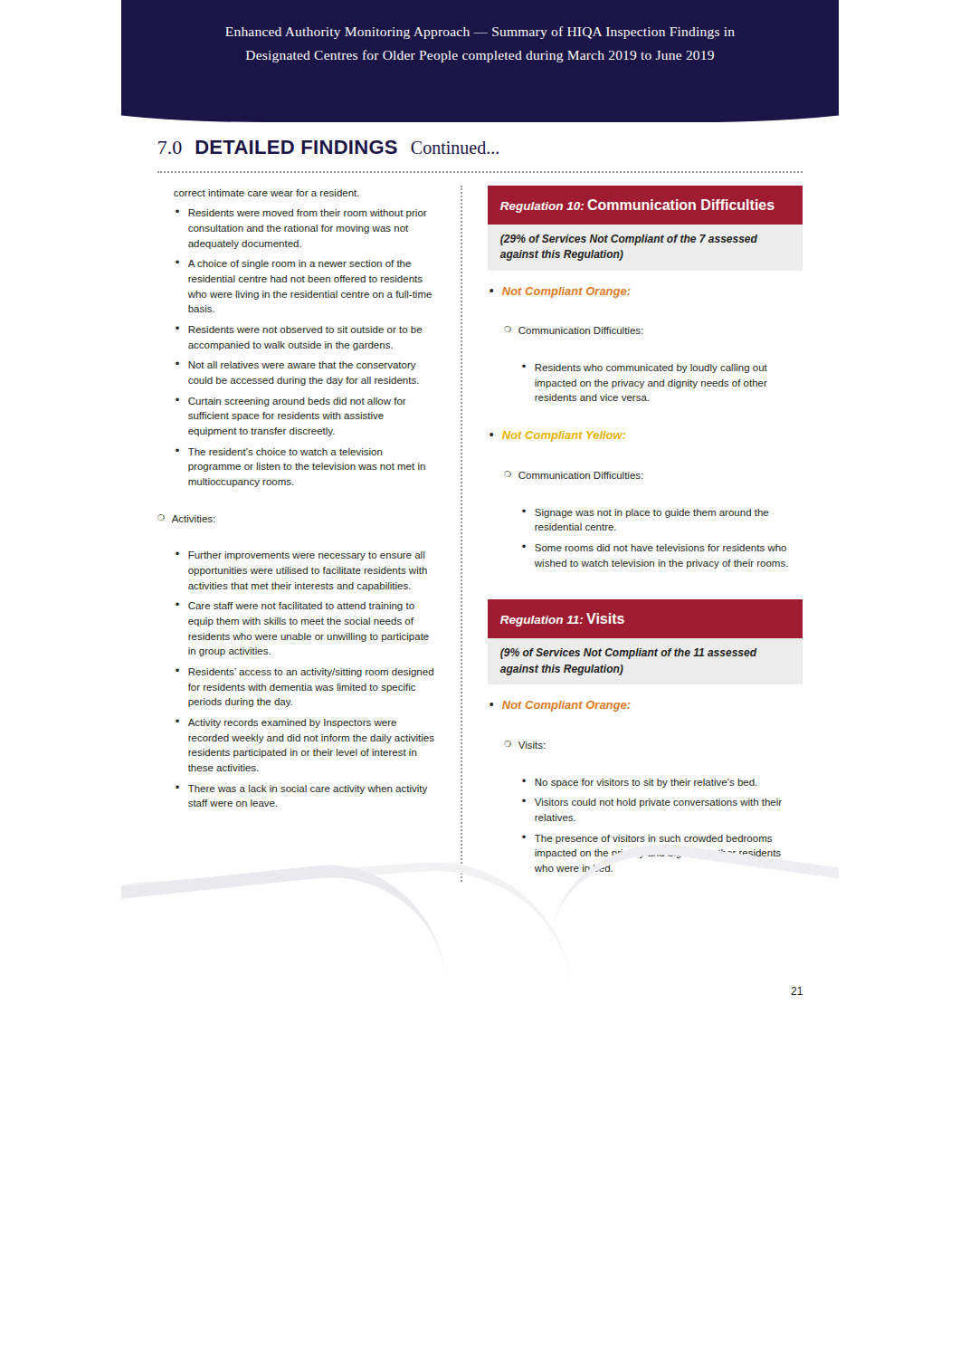Enhanced Authority Monitoring Approach — Summary of HIQA Inspection Findings in
Designated Centres for Older People completed during March 2019 to June 2019
7.0 DETAILED FINDINGS Continued...
correct intimate care wear for a resident.
Residents were moved from their room without prior consultation and the rational for moving was not adequately documented.
A choice of single room in a newer section of the residential centre had not been offered to residents who were living in the residential centre on a full-time basis.
Residents were not observed to sit outside or to be accompanied to walk outside in the gardens.
Not all relatives were aware that the conservatory could be accessed during the day for all residents.
Curtain screening around beds did not allow for sufficient space for residents with assistive equipment to transfer discreetly.
The resident’s choice to watch a television programme or listen to the television was not met in multioccupancy rooms.
Activities:
Further improvements were necessary to ensure all opportunities were utilised to facilitate residents with activities that met their interests and capabilities.
Care staff were not facilitated to attend training to equip them with skills to meet the social needs of residents who were unable or unwilling to participate in group activities.
Residents’ access to an activity/sitting room designed for residents with dementia was limited to specific periods during the day.
Activity records examined by Inspectors were recorded weekly and did not inform the daily activities residents participated in or their level of interest in these activities.
There was a lack in social care activity when activity staff were on leave.
Regulation 10: Communication Difficulties
(29% of Services Not Compliant of the 7 assessed against this Regulation)
Not Compliant Orange:
Communication Difficulties:
Residents who communicated by loudly calling out impacted on the privacy and dignity needs of other residents and vice versa.
Not Compliant Yellow:
Communication Difficulties:
Signage was not in place to guide them around the residential centre.
Some rooms did not have televisions for residents who wished to watch television in the privacy of their rooms.
Regulation 11: Visits
(9% of Services Not Compliant of the 11 assessed against this Regulation)
Not Compliant Orange:
Visits:
No space for visitors to sit by their relative’s bed.
Visitors could not hold private conversations with their relatives.
The presence of visitors in such crowded bedrooms impacted on the privacy and dignity of other residents who were in bed.
21